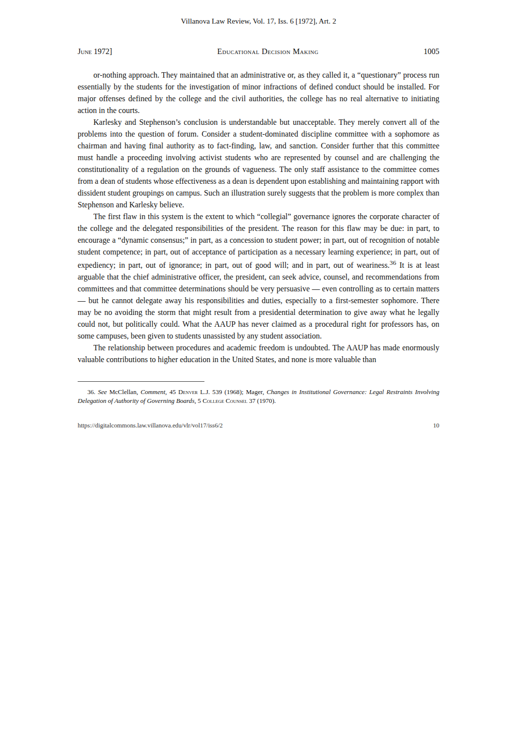Villanova Law Review, Vol. 17, Iss. 6 [1972], Art. 2
June 1972] Educational Decision Making 1005
or-nothing approach. They maintained that an administrative or, as they called it, a “questionary” process run essentially by the students for the investigation of minor infractions of defined conduct should be installed. For major offenses defined by the college and the civil authorities, the college has no real alternative to initiating action in the courts.
Karlesky and Stephenson’s conclusion is understandable but unacceptable. They merely convert all of the problems into the question of forum. Consider a student-dominated discipline committee with a sophomore as chairman and having final authority as to fact-finding, law, and sanction. Consider further that this committee must handle a proceeding involving activist students who are represented by counsel and are challenging the constitutionality of a regulation on the grounds of vagueness. The only staff assistance to the committee comes from a dean of students whose effectiveness as a dean is dependent upon establishing and maintaining rapport with dissident student groupings on campus. Such an illustration surely suggests that the problem is more complex than Stephenson and Karlesky believe.
The first flaw in this system is the extent to which “collegial” governance ignores the corporate character of the college and the delegated responsibilities of the president. The reason for this flaw may be due: in part, to encourage a “dynamic consensus;” in part, as a concession to student power; in part, out of recognition of notable student competence; in part, out of acceptance of participation as a necessary learning experience; in part, out of expediency; in part, out of ignorance; in part, out of good will; and in part, out of weariness.36 It is at least arguable that the chief administrative officer, the president, can seek advice, counsel, and recommendations from committees and that committee determinations should be very persuasive — even controlling as to certain matters — but he cannot delegate away his responsibilities and duties, especially to a first-semester sophomore. There may be no avoiding the storm that might result from a presidential determination to give away what he legally could not, but politically could. What the AAUP has never claimed as a procedural right for professors has, on some campuses, been given to students unassisted by any student association.
The relationship between procedures and academic freedom is undoubted. The AAUP has made enormously valuable contributions to higher education in the United States, and none is more valuable than
36. See McClellan, Comment, 45 Denver L.J. 539 (1968); Mager, Changes in Institutional Governance: Legal Restraints Involving Delegation of Authority of Governing Boards, 5 College Counsel 37 (1970).
https://digitalcommons.law.villanova.edu/vlr/vol17/iss6/2 10